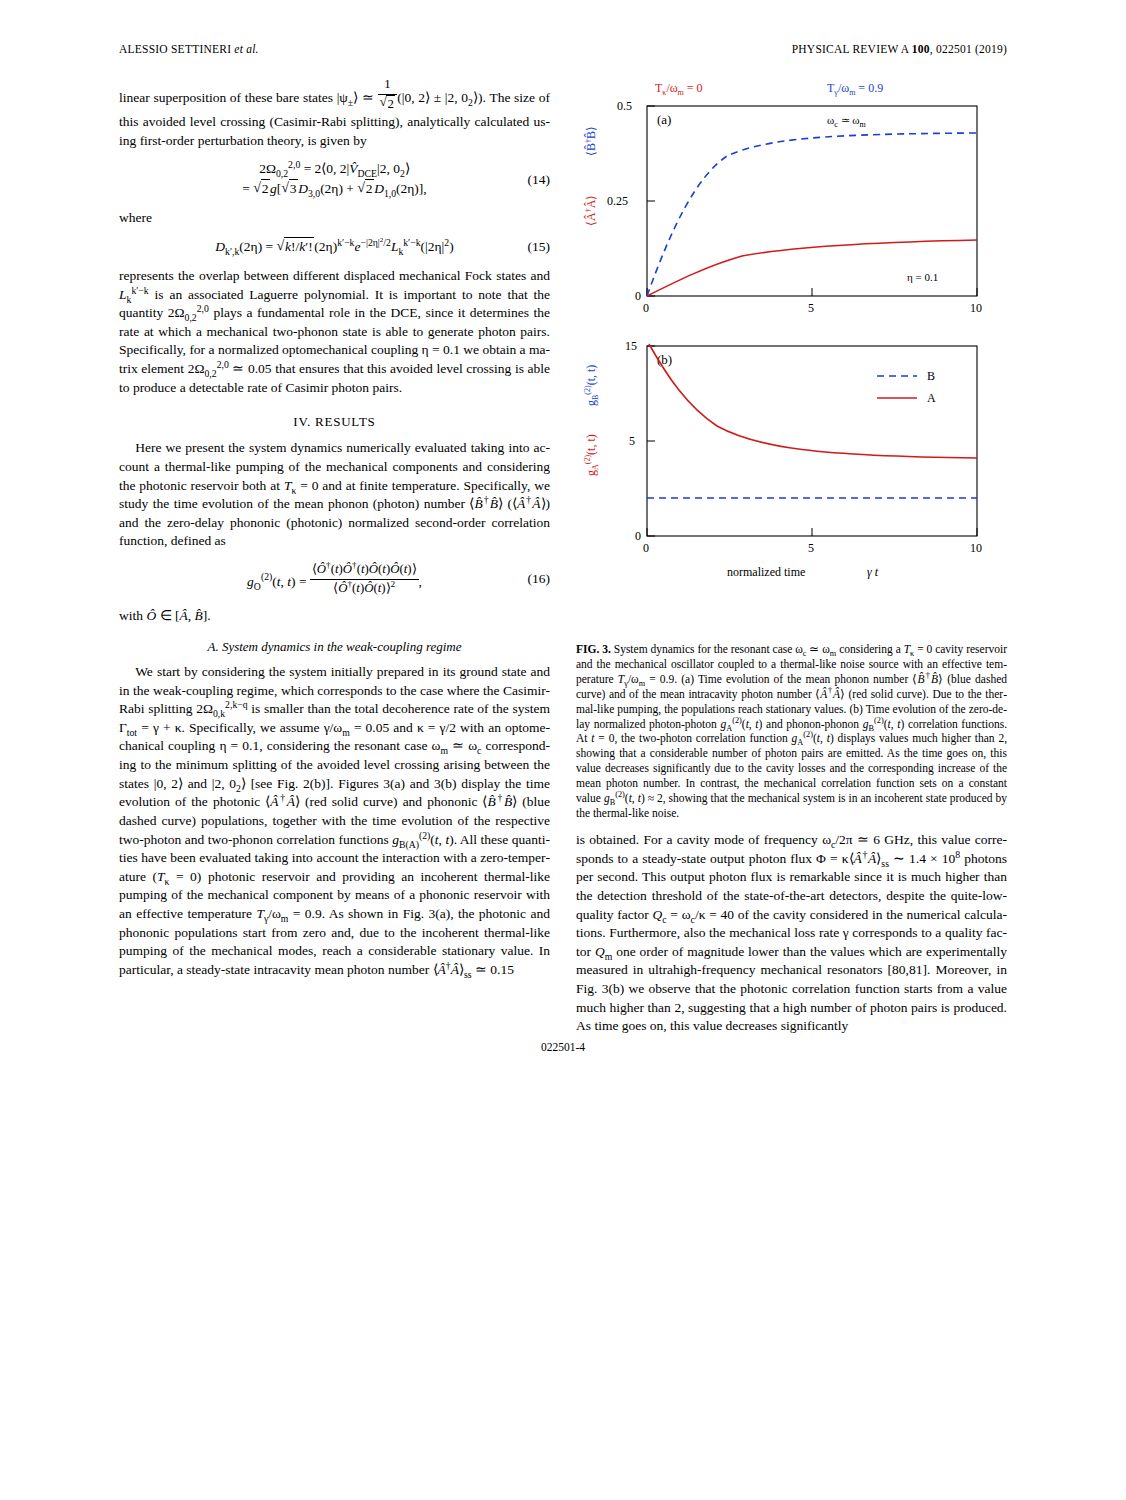Alessio Settineri et al.
Physical Review A 100, 022501 (2019)
linear superposition of these bare states |ψ±⟩ ≃ 12(|0, 2⟩ ± |2, 02⟩). The size of this avoided level crossing (Casimir-Rabi splitting), analytically calculated using first-order perturbation theory, is given by
2Ω0,22,0 = 2⟨0, 2|V̂DCE|2, 02⟩ = 2 g[3 D3,0(2η) + 2 D1,0(2η)], (14)
where
Dk′,k(2η) = k!/k′!(2η)k′−ke−|2η|2/2Lkk′−k(|2η|2) (15)
represents the overlap between different displaced mechanical Fock states and Lkk′−k is an associated Laguerre polynomial. It is important to note that the quantity 2Ω0,22,0 plays a fundamental role in the DCE, since it determines the rate at which a mechanical two-phonon state is able to generate photon pairs. Specifically, for a normalized optomechanical coupling η = 0.1 we obtain a matrix element 2Ω0,22,0 ≃ 0.05 that ensures that this avoided level crossing is able to produce a detectable rate of Casimir photon pairs.
IV. Results
Here we present the system dynamics numerically evaluated taking into account a thermal-like pumping of the mechanical components and considering the photonic reservoir both at Tκ = 0 and at finite temperature. Specifically, we study the time evolution of the mean phonon (photon) number ⟨B̂†B̂⟩ (⟨Â†Â⟩) and the zero-delay phononic (photonic) normalized second-order correlation function, defined as
gO(2)(t, t) = ⟨Ô†(t)Ô†(t)Ô(t)Ô(t)⟩⟨Ô†(t)Ô(t)⟩2, (16)
with Ô ∈ [Â, B̂].
A. System dynamics in the weak-coupling regime
We start by considering the system initially prepared in its ground state and in the weak-coupling regime, which corresponds to the case where the Casimir-Rabi splitting 2Ω0,k2,k−q is smaller than the total decoherence rate of the system Γtot = γ + κ. Specifically, we assume γ/ωm = 0.05 and κ = γ/2 with an optomechanical coupling η = 0.1, considering the resonant case ωm ≃ ωc corresponding to the minimum splitting of the avoided level crossing arising between the states |0, 2⟩ and |2, 02⟩ [see Fig. 2(b)]. Figures 3(a) and 3(b) display the time evolution of the photonic ⟨Â†Â⟩ (red solid curve) and phononic ⟨B̂†B̂⟩ (blue dashed curve) populations, together with the time evolution of the respective two-photon and two-phonon correlation functions gB(A)(2)(t, t). All these quantities have been evaluated taking into account the interaction with a zero-temperature (Tκ = 0) photonic reservoir and providing an incoherent thermal-like pumping of the mechanical component by means of a phononic reservoir with an effective temperature Tγ/ωm = 0.9. As shown in Fig. 3(a), the photonic and phononic populations start from zero and, due to the incoherent thermal-like pumping of the mechanical modes, reach a considerable stationary value. In particular, a steady-state intracavity mean photon number ⟨Â†Â⟩ss ≃ 0.15
Tκ/ωm = 0 Tγ/ωm = 0.9 0.5 0.25 0 0 5 10 (a) ωc ≃ ωm η = 0.1 ⟨Â†Â⟩ ⟨B̂†B̂⟩ 15 5 0 0 5 10 (b) B A gA(2)(t, t) gB(2)(t, t) normalized time γ t
FIG. 3. System dynamics for the resonant case ωc ≃ ωm considering a Tκ = 0 cavity reservoir and the mechanical oscillator coupled to a thermal-like noise source with an effective temperature Tγ/ωm = 0.9. (a) Time evolution of the mean phonon number ⟨B̂†B̂⟩ (blue dashed curve) and of the mean intracavity photon number ⟨Â†Â⟩ (red solid curve). Due to the thermal-like pumping, the populations reach stationary values. (b) Time evolution of the zero-delay normalized photon-photon gA(2)(t, t) and phonon-phonon gB(2)(t, t) correlation functions. At t = 0, the two-photon correlation function gA(2)(t, t) displays values much higher than 2, showing that a considerable number of photon pairs are emitted. As the time goes on, this value decreases significantly due to the cavity losses and the corresponding increase of the mean photon number. In contrast, the mechanical correlation function sets on a constant value gB(2)(t, t) ≈ 2, showing that the mechanical system is in an incoherent state produced by the thermal-like noise.
is obtained. For a cavity mode of frequency ωc/2π ≃ 6 GHz, this value corresponds to a steady-state output photon flux Φ = κ⟨Â†Â⟩ss ∼ 1.4 × 108 photons per second. This output photon flux is remarkable since it is much higher than the detection threshold of the state-of-the-art detectors, despite the quite-low-quality factor Qc = ωc/κ = 40 of the cavity considered in the numerical calculations. Furthermore, also the mechanical loss rate γ corresponds to a quality factor Qm one order of magnitude lower than the values which are experimentally measured in ultrahigh-frequency mechanical resonators [80,81]. Moreover, in Fig. 3(b) we observe that the photonic correlation function starts from a value much higher than 2, suggesting that a high number of photon pairs is produced. As time goes on, this value decreases significantly
022501-4